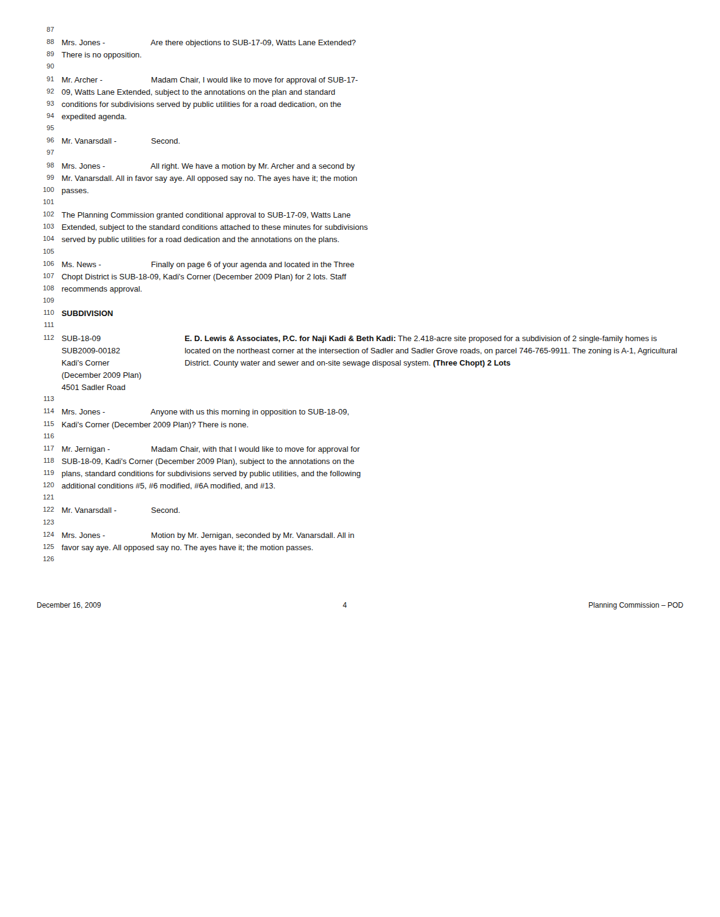Mrs. Jones - Are there objections to SUB-17-09, Watts Lane Extended?
There is no opposition.
Mr. Archer - Madam Chair, I would like to move for approval of SUB-17-
09, Watts Lane Extended, subject to the annotations on the plan and standard
conditions for subdivisions served by public utilities for a road dedication, on the
expedited agenda.
Mr. Vanarsdall - Second.
Mrs. Jones - All right. We have a motion by Mr. Archer and a second by
Mr. Vanarsdall. All in favor say aye. All opposed say no. The ayes have it; the motion
passes.
The Planning Commission granted conditional approval to SUB-17-09, Watts Lane
Extended, subject to the standard conditions attached to these minutes for subdivisions
served by public utilities for a road dedication and the annotations on the plans.
Ms. News - Finally on page 6 of your agenda and located in the Three
Chopt District is SUB-18-09, Kadi's Corner (December 2009 Plan) for 2 lots. Staff
recommends approval.
SUBDIVISION
SUB-18-09
SUB2009-00182
Kadi's Corner
(December 2009 Plan)
4501 Sadler Road
E. D. Lewis & Associates, P.C. for Naji Kadi & Beth Kadi: The 2.418-acre site proposed for a subdivision of 2 single-family homes is located on the northeast corner at the intersection of Sadler and Sadler Grove roads, on parcel 746-765-9911. The zoning is A-1, Agricultural District. County water and sewer and on-site sewage disposal system. (Three Chopt) 2 Lots
Mrs. Jones - Anyone with us this morning in opposition to SUB-18-09,
Kadi's Corner (December 2009 Plan)? There is none.
Mr. Jernigan - Madam Chair, with that I would like to move for approval for
SUB-18-09, Kadi's Corner (December 2009 Plan), subject to the annotations on the
plans, standard conditions for subdivisions served by public utilities, and the following
additional conditions #5, #6 modified, #6A modified, and #13.
Mr. Vanarsdall - Second.
Mrs. Jones - Motion by Mr. Jernigan, seconded by Mr. Vanarsdall. All in
favor say aye. All opposed say no. The ayes have it; the motion passes.
December 16, 2009
4
Planning Commission – POD